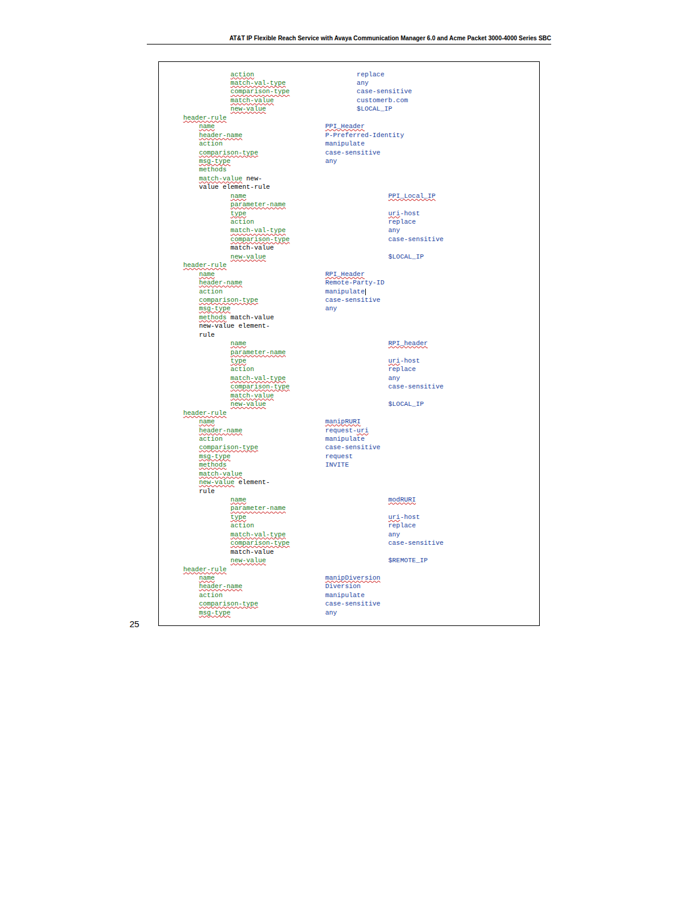AT&T IP Flexible Reach Service with Avaya Communication Manager 6.0 and Acme Packet 3000-4000 Series SBC
                action                          replace
                match-val-type                  any
                comparison-type                 case-sensitive
                match-value                     customerb.com
                new-value                       $LOCAL_IP
    header-rule
        name                            PPI_Header
        header-name                     P-Preferred-Identity
        action                          manipulate
        comparison-type                 case-sensitive
        msg-type                        any
        methods
        match-value new-
        value element-rule
                name                                    PPI_Local_IP
                parameter-name
                type                                    uri-host
                action                                  replace
                match-val-type                          any
                comparison-type                         case-sensitive
                match-value
                new-value                               $LOCAL_IP
    header-rule
        name                            RPI_Header
        header-name                     Remote-Party-ID
        action                          manipulate
        comparison-type                 case-sensitive
        msg-type                        any
        methods match-value
        new-value element-
        rule
                name                                    RPI_header
                parameter-name
                type                                    uri-host
                action                                  replace
                match-val-type                          any
                comparison-type                         case-sensitive
                match-value
                new-value                               $LOCAL_IP
    header-rule
        name                            manipRURI
        header-name                     request-uri
        action                          manipulate
        comparison-type                 case-sensitive
        msg-type                        request
        methods                         INVITE
        match-value
        new-value element-
        rule
                name                                    modRURI
                parameter-name
                type                                    uri-host
                action                                  replace
                match-val-type                          any
                comparison-type                         case-sensitive
                match-value
                new-value                               $REMOTE_IP
    header-rule
        name                            manipDiversion
        header-name                     Diversion
        action                          manipulate
        comparison-type                 case-sensitive
        msg-type                        any
25